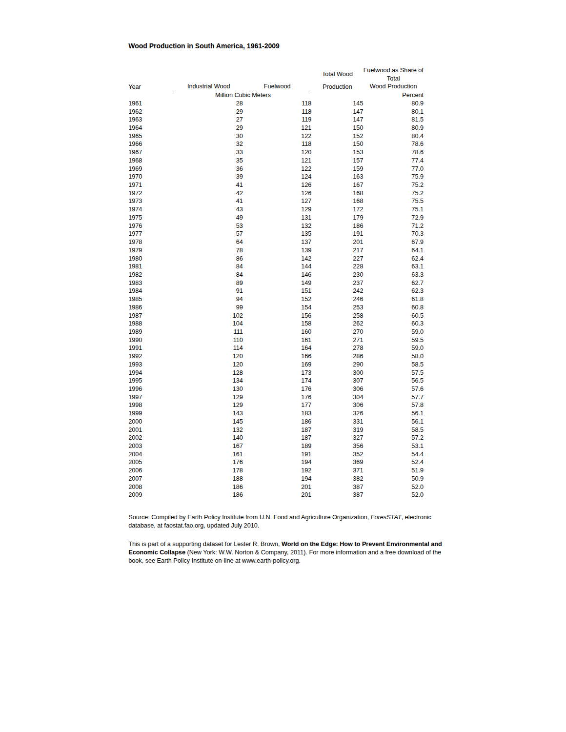Wood Production in South America, 1961-2009
| | | | Total Wood | Fuelwood as Share of Total |
| Year | Industrial Wood | Fuelwood | Production | Wood Production |
| | Million Cubic Meters | | Percent |
| 1961 | 28 | 118 | 145 | 80.9 |
| 1962 | 29 | 118 | 147 | 80.1 |
| 1963 | 27 | 119 | 147 | 81.5 |
| 1964 | 29 | 121 | 150 | 80.9 |
| 1965 | 30 | 122 | 152 | 80.4 |
| 1966 | 32 | 118 | 150 | 78.6 |
| 1967 | 33 | 120 | 153 | 78.6 |
| 1968 | 35 | 121 | 157 | 77.4 |
| 1969 | 36 | 122 | 159 | 77.0 |
| 1970 | 39 | 124 | 163 | 75.9 |
| 1971 | 41 | 126 | 167 | 75.2 |
| 1972 | 42 | 126 | 168 | 75.2 |
| 1973 | 41 | 127 | 168 | 75.5 |
| 1974 | 43 | 129 | 172 | 75.1 |
| 1975 | 49 | 131 | 179 | 72.9 |
| 1976 | 53 | 132 | 186 | 71.2 |
| 1977 | 57 | 135 | 191 | 70.3 |
| 1978 | 64 | 137 | 201 | 67.9 |
| 1979 | 78 | 139 | 217 | 64.1 |
| 1980 | 86 | 142 | 227 | 62.4 |
| 1981 | 84 | 144 | 228 | 63.1 |
| 1982 | 84 | 146 | 230 | 63.3 |
| 1983 | 89 | 149 | 237 | 62.7 |
| 1984 | 91 | 151 | 242 | 62.3 |
| 1985 | 94 | 152 | 246 | 61.8 |
| 1986 | 99 | 154 | 253 | 60.8 |
| 1987 | 102 | 156 | 258 | 60.5 |
| 1988 | 104 | 158 | 262 | 60.3 |
| 1989 | 111 | 160 | 270 | 59.0 |
| 1990 | 110 | 161 | 271 | 59.5 |
| 1991 | 114 | 164 | 278 | 59.0 |
| 1992 | 120 | 166 | 286 | 58.0 |
| 1993 | 120 | 169 | 290 | 58.5 |
| 1994 | 128 | 173 | 300 | 57.5 |
| 1995 | 134 | 174 | 307 | 56.5 |
| 1996 | 130 | 176 | 306 | 57.6 |
| 1997 | 129 | 176 | 304 | 57.7 |
| 1998 | 129 | 177 | 306 | 57.8 |
| 1999 | 143 | 183 | 326 | 56.1 |
| 2000 | 145 | 186 | 331 | 56.1 |
| 2001 | 132 | 187 | 319 | 58.5 |
| 2002 | 140 | 187 | 327 | 57.2 |
| 2003 | 167 | 189 | 356 | 53.1 |
| 2004 | 161 | 191 | 352 | 54.4 |
| 2005 | 176 | 194 | 369 | 52.4 |
| 2006 | 178 | 192 | 371 | 51.9 |
| 2007 | 188 | 194 | 382 | 50.9 |
| 2008 | 186 | 201 | 387 | 52.0 |
| 2009 | 186 | 201 | 387 | 52.0 |
Source: Compiled by Earth Policy Institute from U.N. Food and Agriculture Organization, ForesSTAT, electronic database, at faostat.fao.org, updated July 2010.
This is part of a supporting dataset for Lester R. Brown, World on the Edge: How to Prevent Environmental and Economic Collapse (New York: W.W. Norton & Company, 2011). For more information and a free download of the book, see Earth Policy Institute on-line at www.earth-policy.org.